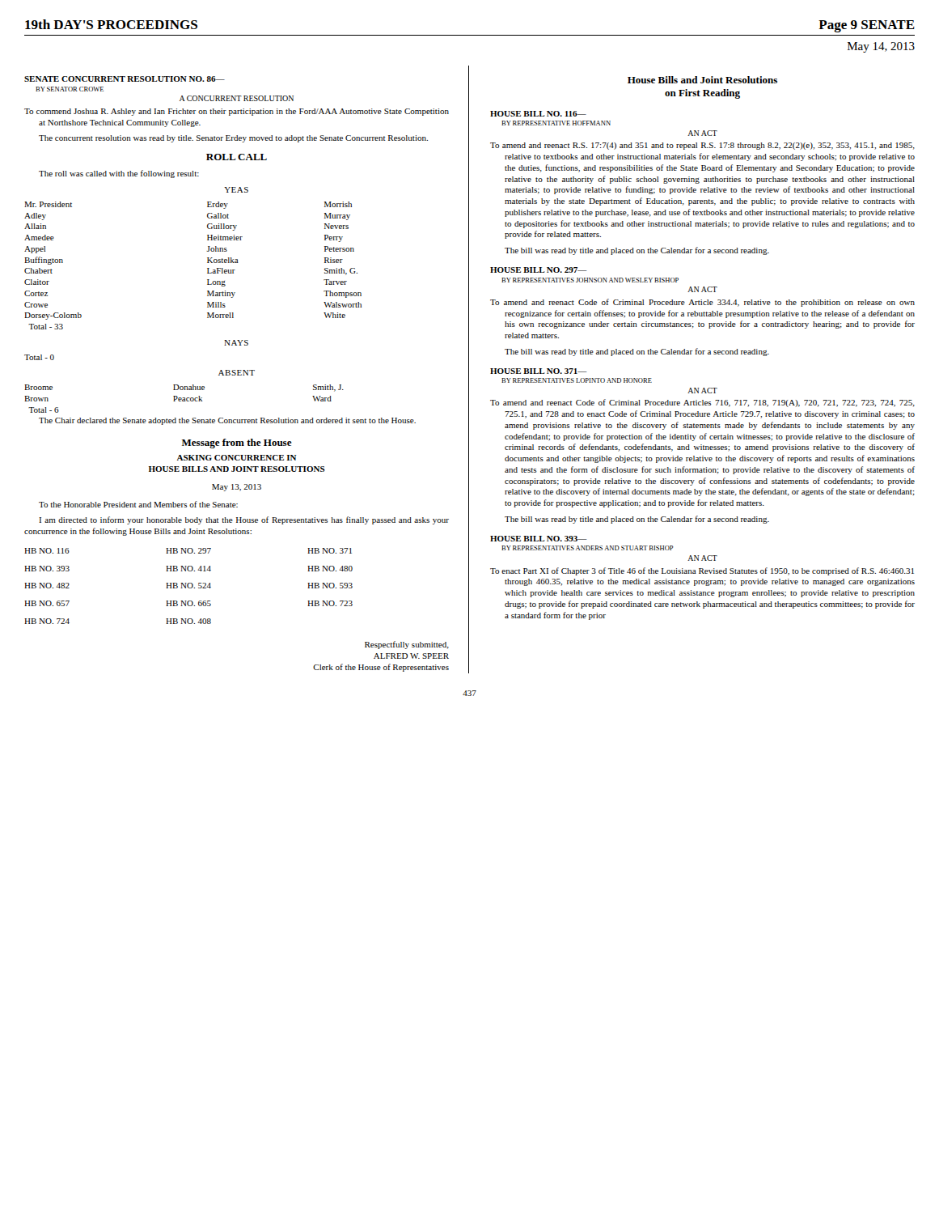19th DAY'S PROCEEDINGS
Page 9 SENATE
May 14, 2013
SENATE CONCURRENT RESOLUTION NO. 86—
BY SENATOR CROWE
A CONCURRENT RESOLUTION
To commend Joshua R. Ashley and Ian Frichter on their participation in the Ford/AAA Automotive State Competition at Northshore Technical Community College.
The concurrent resolution was read by title. Senator Erdey moved to adopt the Senate Concurrent Resolution.
ROLL CALL
The roll was called with the following result:
YEAS
| Mr. President | Erdey | Morrish |
| Adley | Gallot | Murray |
| Allain | Guillory | Nevers |
| Amedee | Heitmeier | Perry |
| Appel | Johns | Peterson |
| Buffington | Kostelka | Riser |
| Chabert | LaFleur | Smith, G. |
| Claitor | Long | Tarver |
| Cortez | Martiny | Thompson |
| Crowe | Mills | Walsworth |
| Dorsey-Colomb | Morrell | White |
| Total - 33 | | |
NAYS
Total - 0
ABSENT
| Broome | Donahue | Smith, J. |
| Brown | Peacock | Ward |
| Total - 6 | | |
The Chair declared the Senate adopted the Senate Concurrent Resolution and ordered it sent to the House.
Message from the House
ASKING CONCURRENCE IN
HOUSE BILLS AND JOINT RESOLUTIONS
May 13, 2013
To the Honorable President and Members of the Senate:
I am directed to inform your honorable body that the House of Representatives has finally passed and asks your concurrence in the following House Bills and Joint Resolutions:
| HB NO. 116 | HB NO. 297 | HB NO. 371 |
| HB NO. 393 | HB NO. 414 | HB NO. 480 |
| HB NO. 482 | HB NO. 524 | HB NO. 593 |
| HB NO. 657 | HB NO. 665 | HB NO. 723 |
| HB NO. 724 | HB NO. 408 | |
Respectfully submitted,
ALFRED W. SPEER
Clerk of the House of Representatives
House Bills and Joint Resolutions
on First Reading
HOUSE BILL NO. 116—
BY REPRESENTATIVE HOFFMANN
AN ACT
To amend and reenact R.S. 17:7(4) and 351 and to repeal R.S. 17:8 through 8.2, 22(2)(e), 352, 353, 415.1, and 1985, relative to textbooks and other instructional materials for elementary and secondary schools; to provide relative to the duties, functions, and responsibilities of the State Board of Elementary and Secondary Education; to provide relative to the authority of public school governing authorities to purchase textbooks and other instructional materials; to provide relative to funding; to provide relative to the review of textbooks and other instructional materials by the state Department of Education, parents, and the public; to provide relative to contracts with publishers relative to the purchase, lease, and use of textbooks and other instructional materials; to provide relative to depositories for textbooks and other instructional materials; to provide relative to rules and regulations; and to provide for related matters.
The bill was read by title and placed on the Calendar for a second reading.
HOUSE BILL NO. 297—
BY REPRESENTATIVES JOHNSON AND WESLEY BISHOP
AN ACT
To amend and reenact Code of Criminal Procedure Article 334.4, relative to the prohibition on release on own recognizance for certain offenses; to provide for a rebuttable presumption relative to the release of a defendant on his own recognizance under certain circumstances; to provide for a contradictory hearing; and to provide for related matters.
The bill was read by title and placed on the Calendar for a second reading.
HOUSE BILL NO. 371—
BY REPRESENTATIVES LOPINTO AND HONORE
AN ACT
To amend and reenact Code of Criminal Procedure Articles 716, 717, 718, 719(A), 720, 721, 722, 723, 724, 725, 725.1, and 728 and to enact Code of Criminal Procedure Article 729.7, relative to discovery in criminal cases; to amend provisions relative to the discovery of statements made by defendants to include statements by any codefendant; to provide for protection of the identity of certain witnesses; to provide relative to the disclosure of criminal records of defendants, codefendants, and witnesses; to amend provisions relative to the discovery of documents and other tangible objects; to provide relative to the discovery of reports and results of examinations and tests and the form of disclosure for such information; to provide relative to the discovery of statements of coconspirators; to provide relative to the discovery of confessions and statements of codefendants; to provide relative to the discovery of internal documents made by the state, the defendant, or agents of the state or defendant; to provide for prospective application; and to provide for related matters.
The bill was read by title and placed on the Calendar for a second reading.
HOUSE BILL NO. 393—
BY REPRESENTATIVES ANDERS AND STUART BISHOP
AN ACT
To enact Part XI of Chapter 3 of Title 46 of the Louisiana Revised Statutes of 1950, to be comprised of R.S. 46:460.31 through 460.35, relative to the medical assistance program; to provide relative to managed care organizations which provide health care services to medical assistance program enrollees; to provide relative to prescription drugs; to provide for prepaid coordinated care network pharmaceutical and therapeutics committees; to provide for a standard form for the prior
437